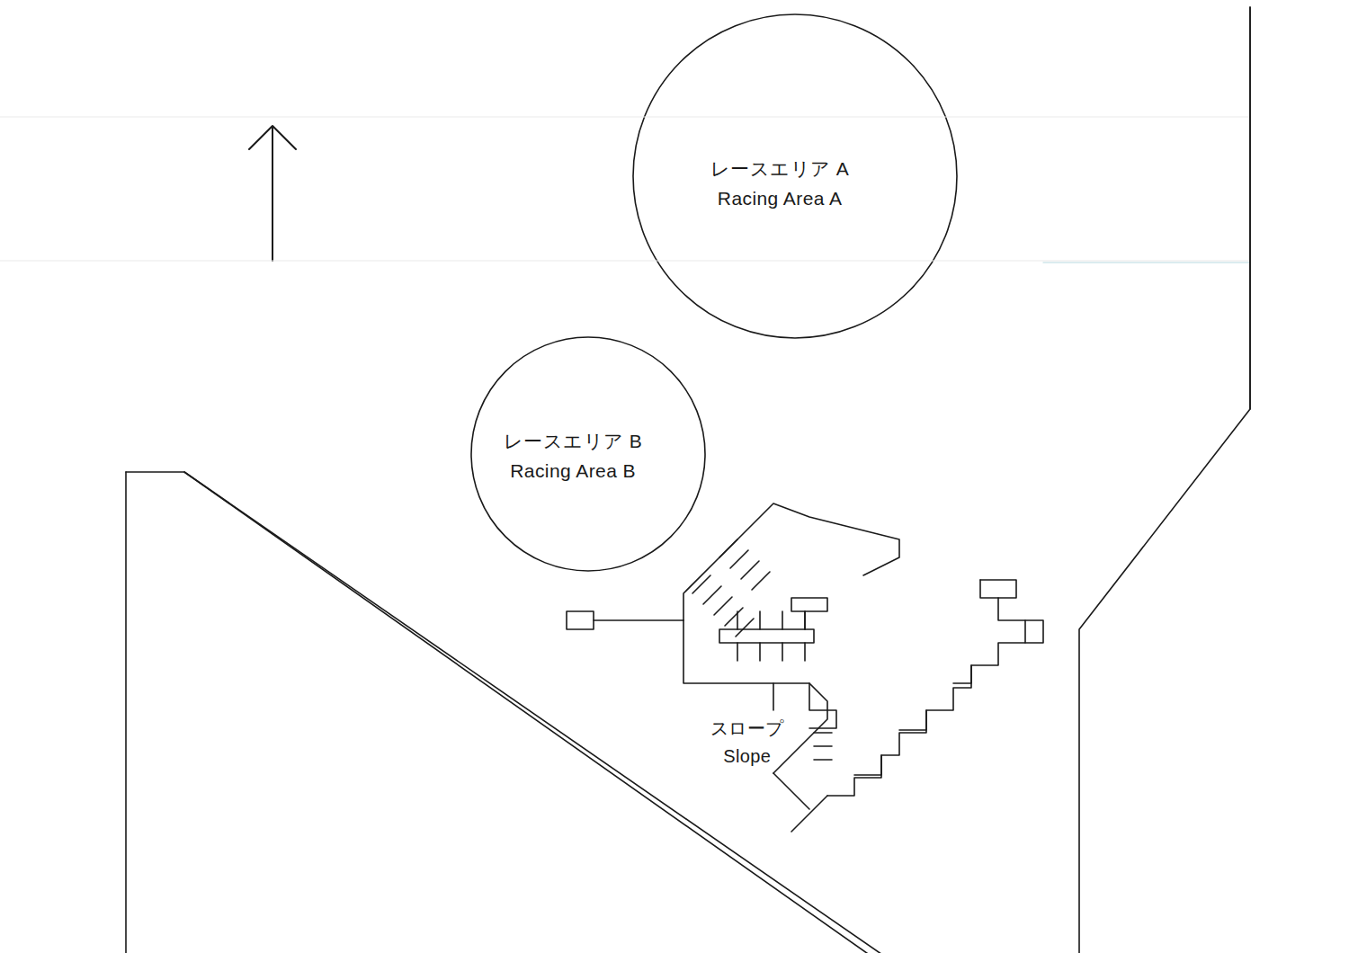レースエリア A
Racing Area A
レースエリア B
Racing Area B
スロープ
Slope